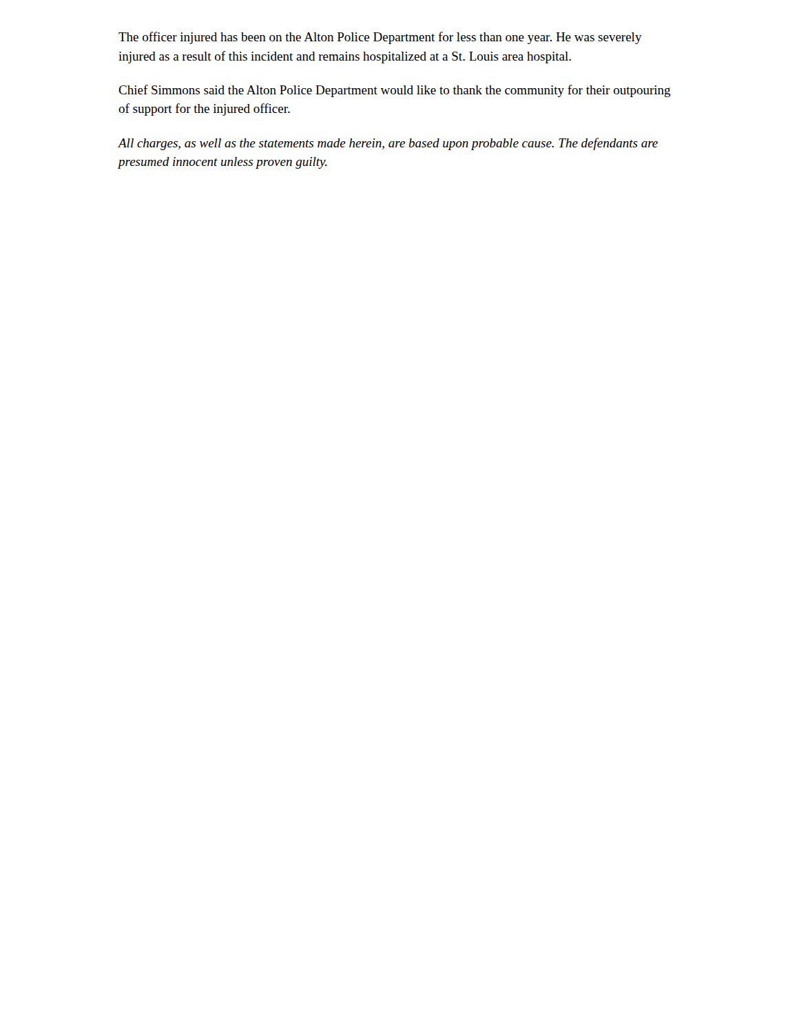The officer injured has been on the Alton Police Department for less than one year. He was severely injured as a result of this incident and remains hospitalized at a St. Louis area hospital.
Chief Simmons said the Alton Police Department would like to thank the community for their outpouring of support for the injured officer.
All charges, as well as the statements made herein, are based upon probable cause. The defendants are presumed innocent unless proven guilty.